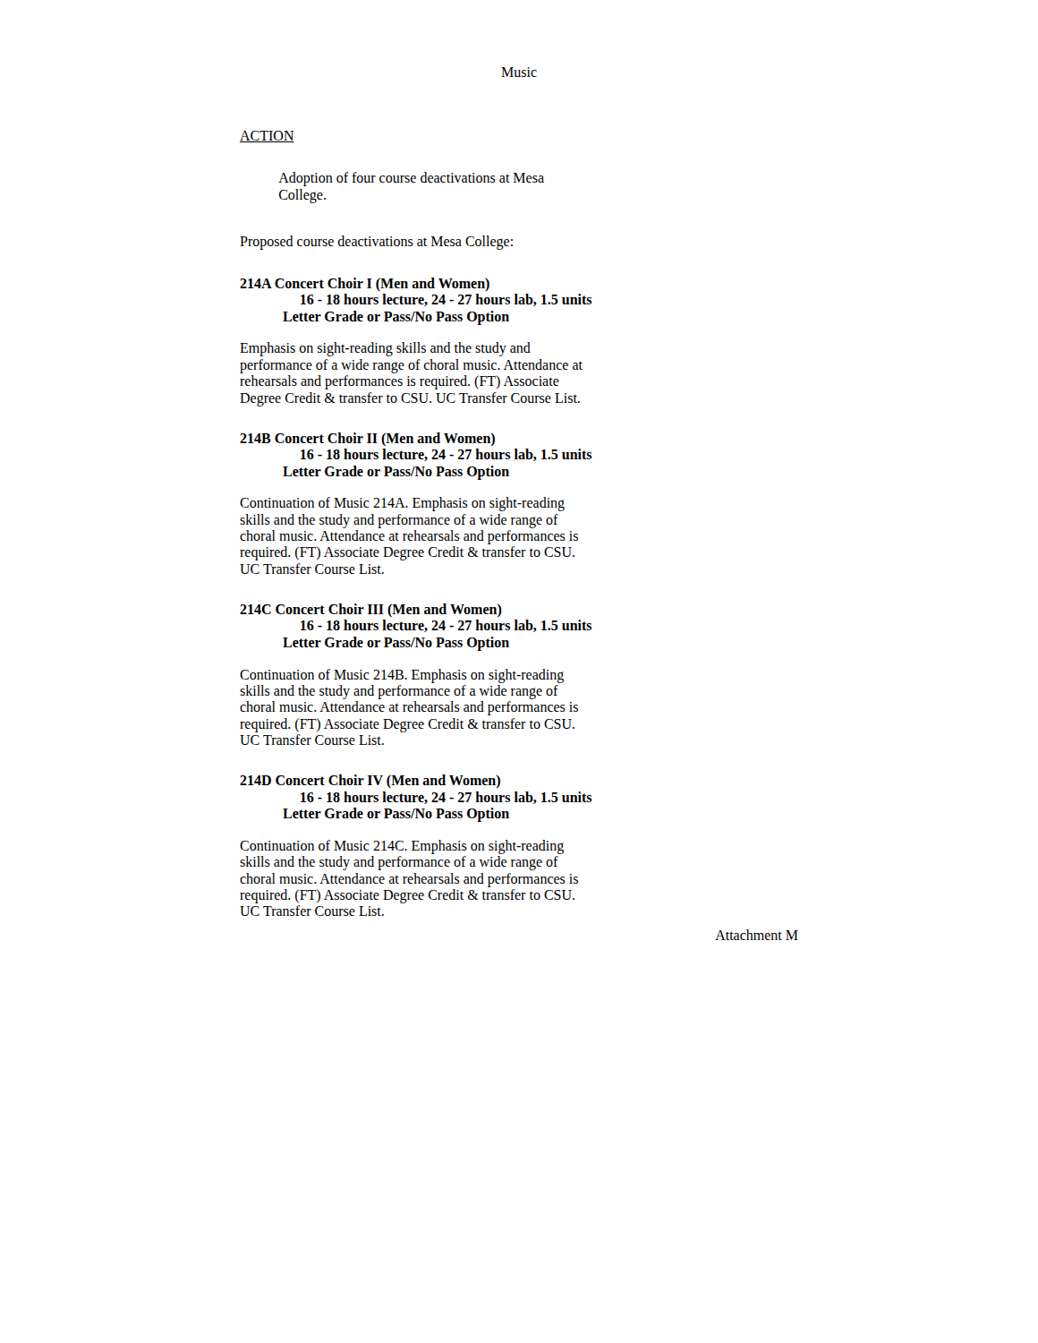Music
ACTION
Adoption of four course deactivations at Mesa College.
Proposed course deactivations at Mesa College:
214A Concert Choir I (Men and Women)
16 - 18 hours lecture, 24 - 27 hours lab, 1.5 units
Letter Grade or Pass/No Pass Option
Emphasis on sight-reading skills and the study and performance of a wide range of choral music. Attendance at rehearsals and performances is required. (FT) Associate Degree Credit & transfer to CSU. UC Transfer Course List.
214B Concert Choir II (Men and Women)
16 - 18 hours lecture, 24 - 27 hours lab, 1.5 units
Letter Grade or Pass/No Pass Option
Continuation of Music 214A. Emphasis on sight-reading skills and the study and performance of a wide range of choral music. Attendance at rehearsals and performances is required. (FT) Associate Degree Credit & transfer to CSU. UC Transfer Course List.
214C Concert Choir III (Men and Women)
16 - 18 hours lecture, 24 - 27 hours lab, 1.5 units
Letter Grade or Pass/No Pass Option
Continuation of Music 214B. Emphasis on sight-reading skills and the study and performance of a wide range of choral music. Attendance at rehearsals and performances is required. (FT) Associate Degree Credit & transfer to CSU. UC Transfer Course List.
214D Concert Choir IV (Men and Women)
16 - 18 hours lecture, 24 - 27 hours lab, 1.5 units
Letter Grade or Pass/No Pass Option
Continuation of Music 214C. Emphasis on sight-reading skills and the study and performance of a wide range of choral music. Attendance at rehearsals and performances is required. (FT) Associate Degree Credit & transfer to CSU. UC Transfer Course List.
Attachment M